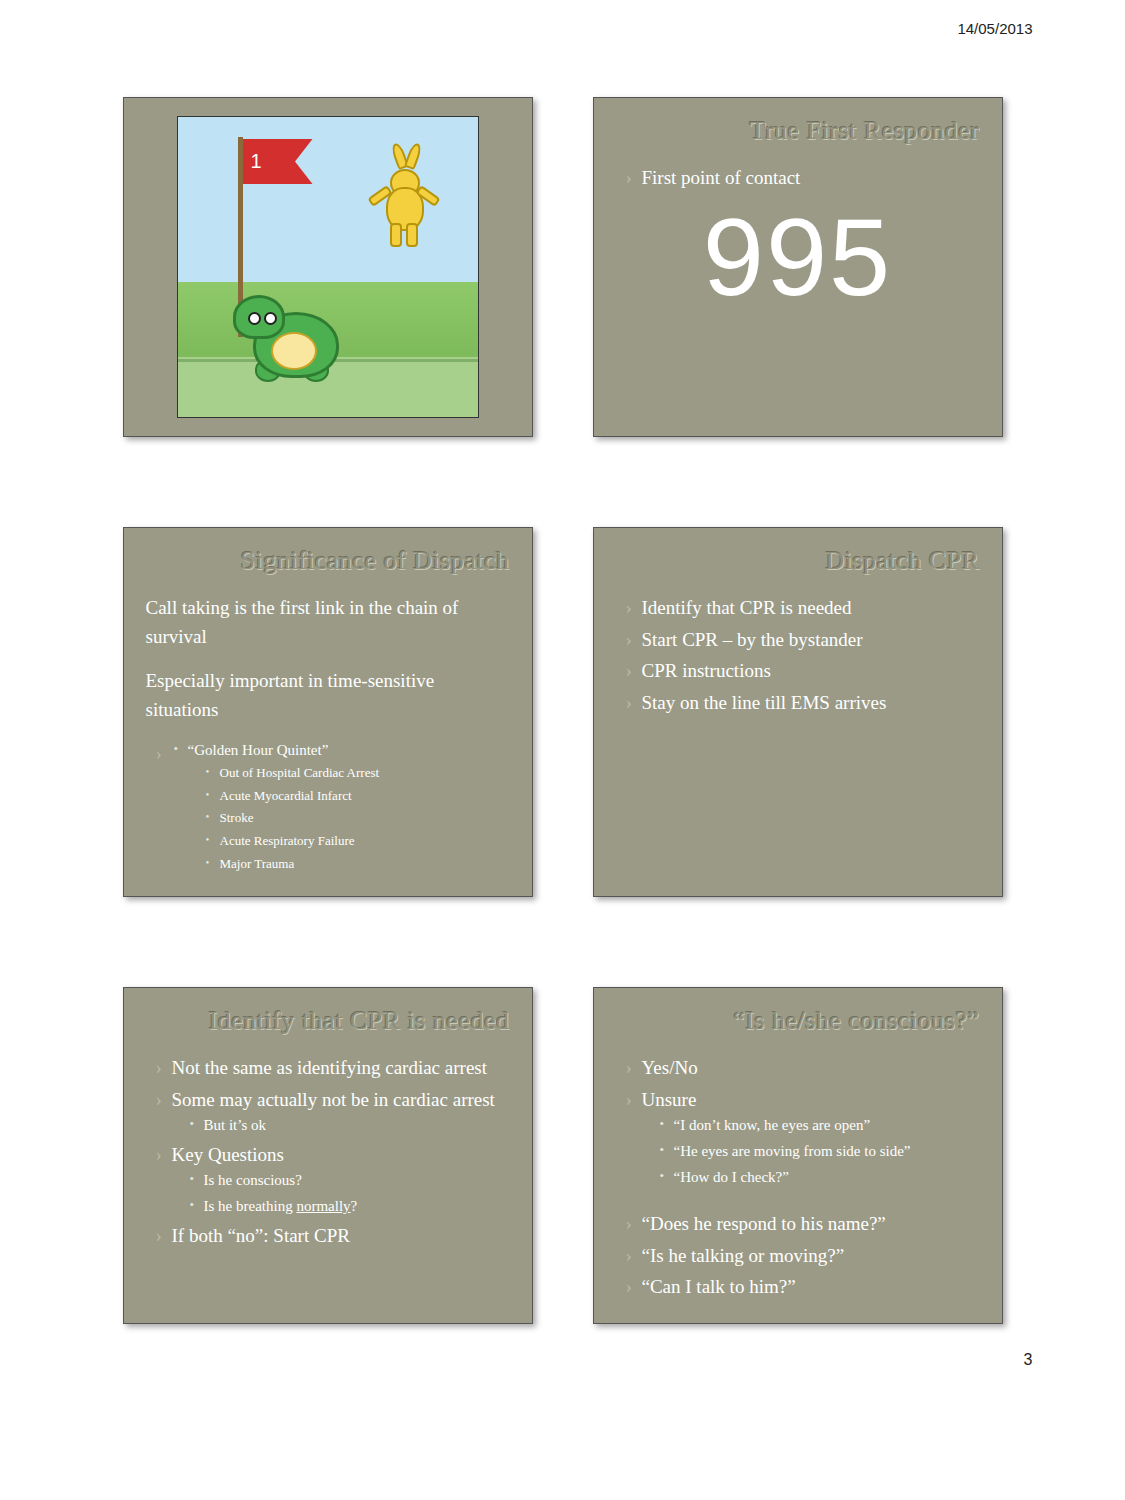14/05/2013
1
True First Responder
First point of contact
995
Significance of Dispatch
Call taking is the first link in the chain of survival
Especially important in time-sensitive situations
“Golden Hour Quintet”
Out of Hospital Cardiac Arrest
Acute Myocardial Infarct
Stroke
Acute Respiratory Failure
Major Trauma
Dispatch CPR
Identify that CPR is needed
Start CPR – by the bystander
CPR instructions
Stay on the line till EMS arrives
Identify that CPR is needed
Not the same as identifying cardiac arrest
Some may actually not be in cardiac arrest
But it’s ok
Key Questions
Is he conscious?
Is he breathing normally?
If both “no”: Start CPR
“Is he/she conscious?”
Yes/No
Unsure
“I don’t know, he eyes are open”
“He eyes are moving from side to side”
“How do I check?”
“Does he respond to his name?”
“Is he talking or moving?”
“Can I talk to him?”
3